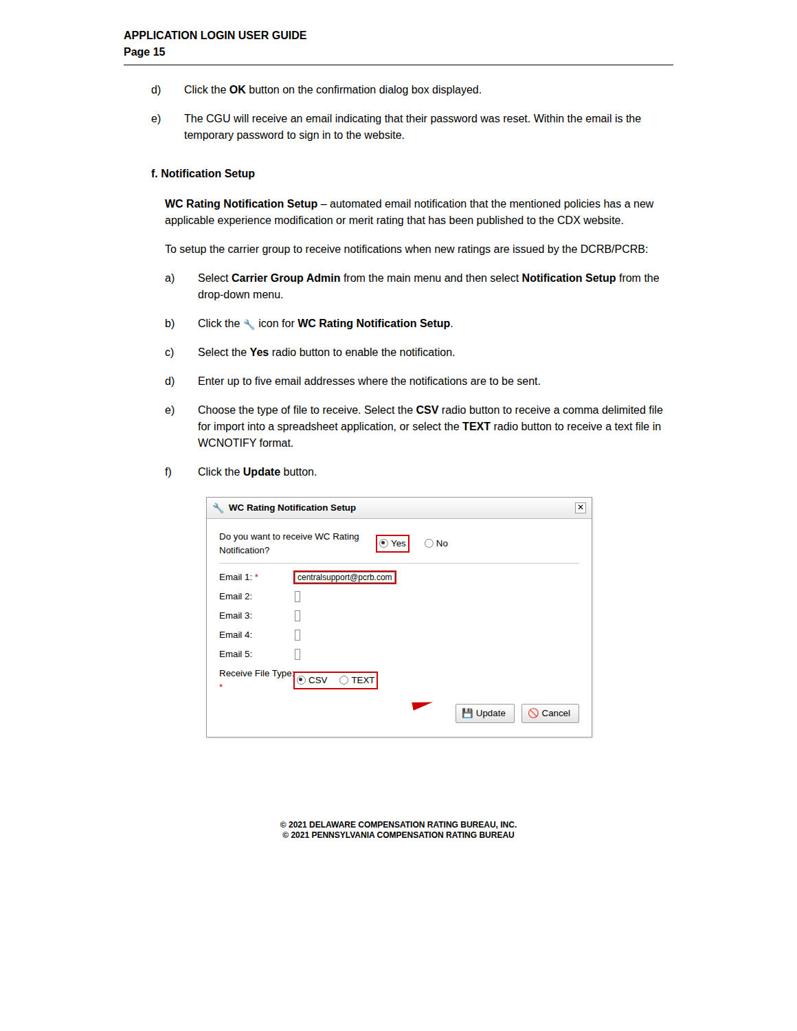APPLICATION LOGIN USER GUIDE Page 15
d) Click the OK button on the confirmation dialog box displayed.
e) The CGU will receive an email indicating that their password was reset. Within the email is the temporary password to sign in to the website.
f. Notification Setup
WC Rating Notification Setup – automated email notification that the mentioned policies has a new applicable experience modification or merit rating that has been published to the CDX website.
To setup the carrier group to receive notifications when new ratings are issued by the DCRB/PCRB:
a) Select Carrier Group Admin from the main menu and then select Notification Setup from the drop-down menu.
b) Click the icon for WC Rating Notification Setup.
c) Select the Yes radio button to enable the notification.
d) Enter up to five email addresses where the notifications are to be sent.
e) Choose the type of file to receive. Select the CSV radio button to receive a comma delimited file for import into a spreadsheet application, or select the TEXT radio button to receive a text file in WCNOTIFY format.
f) Click the Update button.
WC Rating Notification Setup ✕
Do you want to receive WC Rating Notification?
Yes No
Email 1: *
centralsupport@pcrb.com
Email 2:
Email 3:
Email 4:
Email 5:
Receive File Type: *
CSV TEXT
💾 Update 🚫 Cancel
© 2021 DELAWARE COMPENSATION RATING BUREAU, INC.
© 2021 PENNSYLVANIA COMPENSATION RATING BUREAU